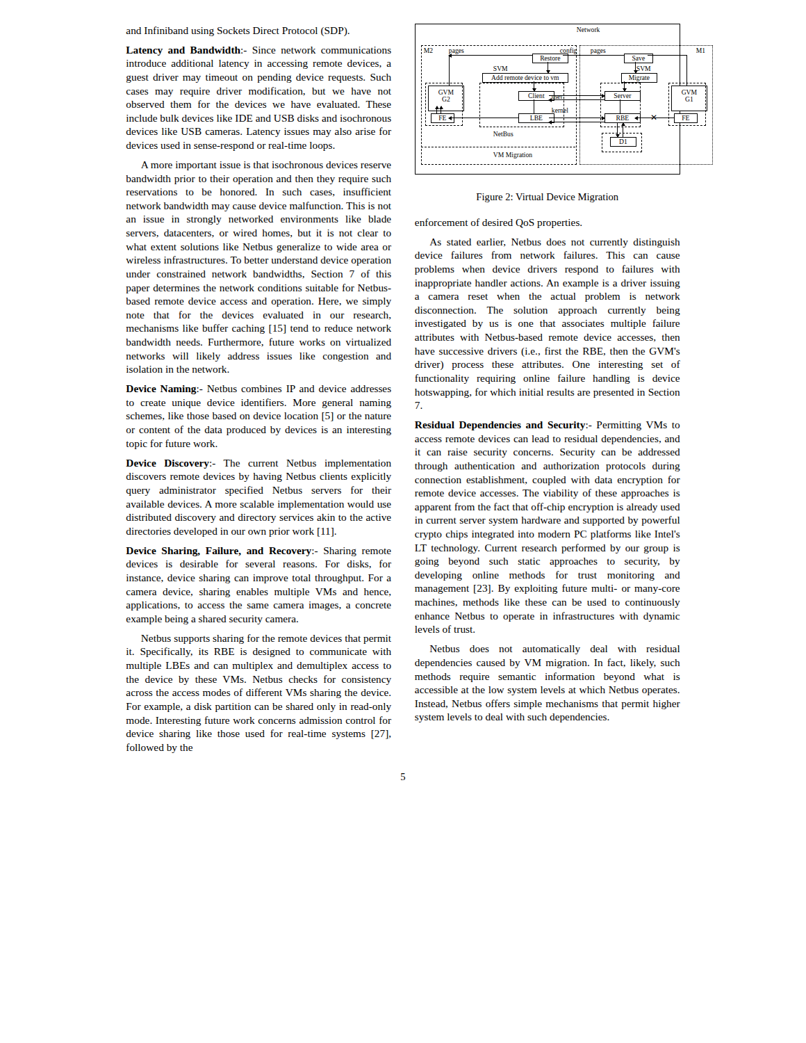and Infiniband using Sockets Direct Protocol (SDP).
Latency and Bandwidth:- Since network communications introduce additional latency in accessing remote devices, a guest driver may timeout on pending device requests. Such cases may require driver modification, but we have not observed them for the devices we have evaluated. These include bulk devices like IDE and USB disks and isochronous devices like USB cameras. Latency issues may also arise for devices used in sense-respond or real-time loops.
A more important issue is that isochronous devices reserve bandwidth prior to their operation and then they require such reservations to be honored. In such cases, insufficient network bandwidth may cause device malfunction. This is not an issue in strongly networked environments like blade servers, datacenters, or wired homes, but it is not clear to what extent solutions like Netbus generalize to wide area or wireless infrastructures. To better understand device operation under constrained network bandwidths, Section 7 of this paper determines the network conditions suitable for Netbus-based remote device access and operation. Here, we simply note that for the devices evaluated in our research, mechanisms like buffer caching [15] tend to reduce network bandwidth needs. Furthermore, future works on virtualized networks will likely address issues like congestion and isolation in the network.
Device Naming:- Netbus combines IP and device addresses to create unique device identifiers. More general naming schemes, like those based on device location [5] or the nature or content of the data produced by devices is an interesting topic for future work.
Device Discovery:- The current Netbus implementation discovers remote devices by having Netbus clients explicitly query administrator specified Netbus servers for their available devices. A more scalable implementation would use distributed discovery and directory services akin to the active directories developed in our own prior work [11].
Device Sharing, Failure, and Recovery:- Sharing remote devices is desirable for several reasons. For disks, for instance, device sharing can improve total throughput. For a camera device, sharing enables multiple VMs and hence, applications, to access the same camera images, a concrete example being a shared security camera.
Netbus supports sharing for the remote devices that permit it. Specifically, its RBE is designed to communicate with multiple LBEs and can multiplex and demultiplex access to the device by these VMs. Netbus checks for consistency across the access modes of different VMs sharing the device. For example, a disk partition can be shared only in read-only mode. Interesting future work concerns admission control for device sharing like those used for real-time systems [27], followed by the
Network
M2 M1 pages pages config
Restore
SVM
Add remote device to vm
GVM
G2
Client
user
FE
LBE
kernel NetBus VM Migration
Save
SVM
Migrate
Server
GVM
G1
RBE
FE
D1
✕
Figure 2: Virtual Device Migration
enforcement of desired QoS properties.
As stated earlier, Netbus does not currently distinguish device failures from network failures. This can cause problems when device drivers respond to failures with inappropriate handler actions. An example is a driver issuing a camera reset when the actual problem is network disconnection. The solution approach currently being investigated by us is one that associates multiple failure attributes with Netbus-based remote device accesses, then have successive drivers (i.e., first the RBE, then the GVM's driver) process these attributes. One interesting set of functionality requiring online failure handling is device hotswapping, for which initial results are presented in Section 7.
Residual Dependencies and Security:- Permitting VMs to access remote devices can lead to residual dependencies, and it can raise security concerns. Security can be addressed through authentication and authorization protocols during connection establishment, coupled with data encryption for remote device accesses. The viability of these approaches is apparent from the fact that off-chip encryption is already used in current server system hardware and supported by powerful crypto chips integrated into modern PC platforms like Intel's LT technology. Current research performed by our group is going beyond such static approaches to security, by developing online methods for trust monitoring and management [23]. By exploiting future multi- or many-core machines, methods like these can be used to continuously enhance Netbus to operate in infrastructures with dynamic levels of trust.
Netbus does not automatically deal with residual dependencies caused by VM migration. In fact, likely, such methods require semantic information beyond what is accessible at the low system levels at which Netbus operates. Instead, Netbus offers simple mechanisms that permit higher system levels to deal with such dependencies.
5